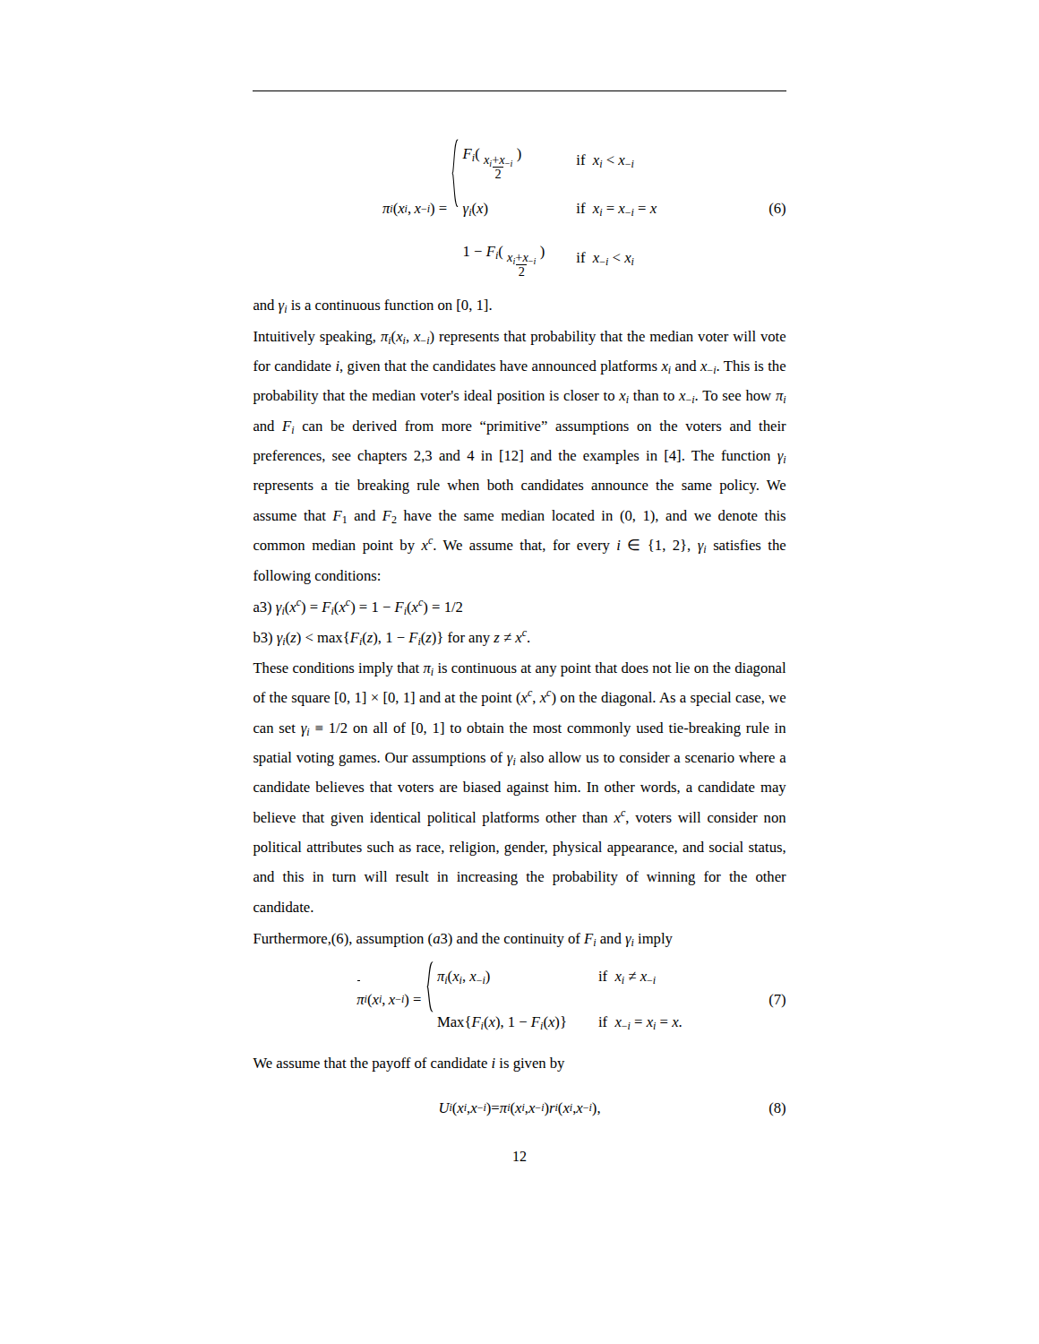πi(xi, x−i) = Fi(xi+x−i 2) if xi < x−i γi(x) if xi = x−i = x 1 − Fi(xi+x−i 2) if x−i < xi
(6)
and γi is a continuous function on [0, 1].
Intuitively speaking, πi(xi, x−i) represents that probability that the median voter will vote for candidate i, given that the candidates have announced platforms xi and x−i. This is the probability that the median voter's ideal position is closer to xi than to x−i. To see how πi and Fi can be derived from more “primitive” assumptions on the voters and their preferences, see chapters 2,3 and 4 in [12] and the examples in [4]. The function γi represents a tie breaking rule when both candidates announce the same policy. We assume that F1 and F2 have the same median located in (0, 1), and we denote this common median point by xc. We assume that, for every i ∈ {1, 2}, γi satisfies the following conditions:
a3) γi(xc) = Fi(xc) = 1 − Fi(xc) = 1/2
b3) γi(z) < max{Fi(z), 1 − Fi(z)} for any z ≠ xc.
These conditions imply that πi is continuous at any point that does not lie on the diagonal of the square [0, 1] × [0, 1] and at the point (xc, xc) on the diagonal. As a special case, we can set γi ≡ 1/2 on all of [0, 1] to obtain the most commonly used tie-breaking rule in spatial voting games. Our assumptions of γi also allow us to consider a scenario where a candidate believes that voters are biased against him. In other words, a candidate may believe that given identical political platforms other than xc, voters will consider non political attributes such as race, religion, gender, physical appearance, and social status, and this in turn will result in increasing the probability of winning for the other candidate.
Furthermore,(6), assumption (a 3) and the continuity of Fi and γi imply
π i(xi, x−i) = πi(xi, x−i) if xi ≠ x−i Max{Fi(x), 1 − Fi(x)} if x−i = xi = x.
(7)
We assume that the payoff of candidate i is given by
Ui(xi, x−i) = πi(xi, x−i) ri(xi, x−i),
(8)
12